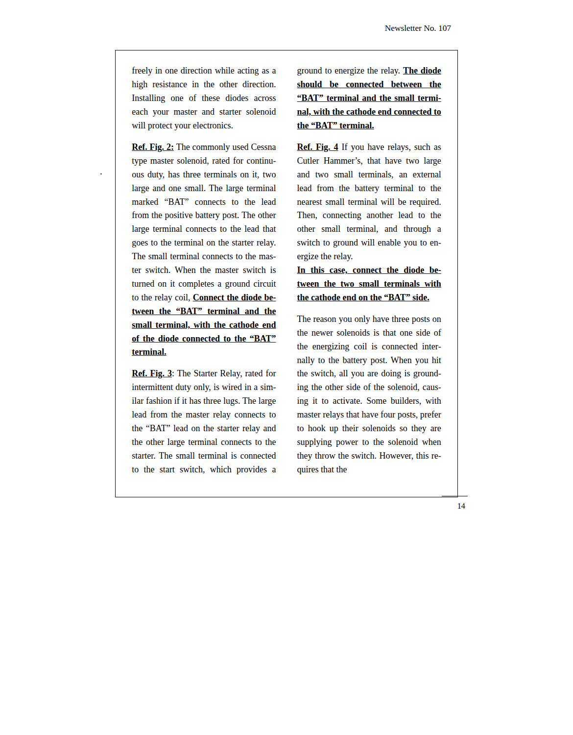Newsletter No. 107
.
freely in one direction while acting as a high resistance in the other direction. Installing one of these diodes across each your master and starter solenoid will protect your electronics.
Ref. Fig. 2: The commonly used Cessna type master solenoid, rated for continuous duty, has three terminals on it, two large and one small. The large terminal marked “BAT” connects to the lead from the positive battery post. The other large terminal connects to the lead that goes to the terminal on the starter relay. The small terminal connects to the master switch. When the master switch is turned on it completes a ground circuit to the relay coil, Connect the diode between the “BAT” terminal and the small terminal, with the cathode end of the diode connected to the “BAT” terminal.
Ref. Fig. 3: The Starter Relay, rated for intermittent duty only, is wired in a similar fashion if it has three lugs. The large lead from the master relay connects to the “BAT” lead on the starter relay and the other large terminal connects to the starter. The small terminal is connected to the start switch, which provides a ground to energize the relay. The diode should be connected between the “BAT” terminal and the small terminal, with the cathode end connected to the “BAT” terminal.
Ref. Fig. 4 If you have relays, such as Cutler Hammer’s, that have two large and two small terminals, an external lead from the battery terminal to the nearest small terminal will be required. Then, connecting another lead to the other small terminal, and through a switch to ground will enable you to energize the relay.
In this case, connect the diode between the two small terminals with the cathode end on the “BAT” side.
The reason you only have three posts on the newer solenoids is that one side of the energizing coil is connected internally to the battery post. When you hit the switch, all you are doing is grounding the other side of the solenoid, causing it to activate. Some builders, with master relays that have four posts, prefer to hook up their solenoids so they are supplying power to the solenoid when they throw the switch. However, this requires that the
14